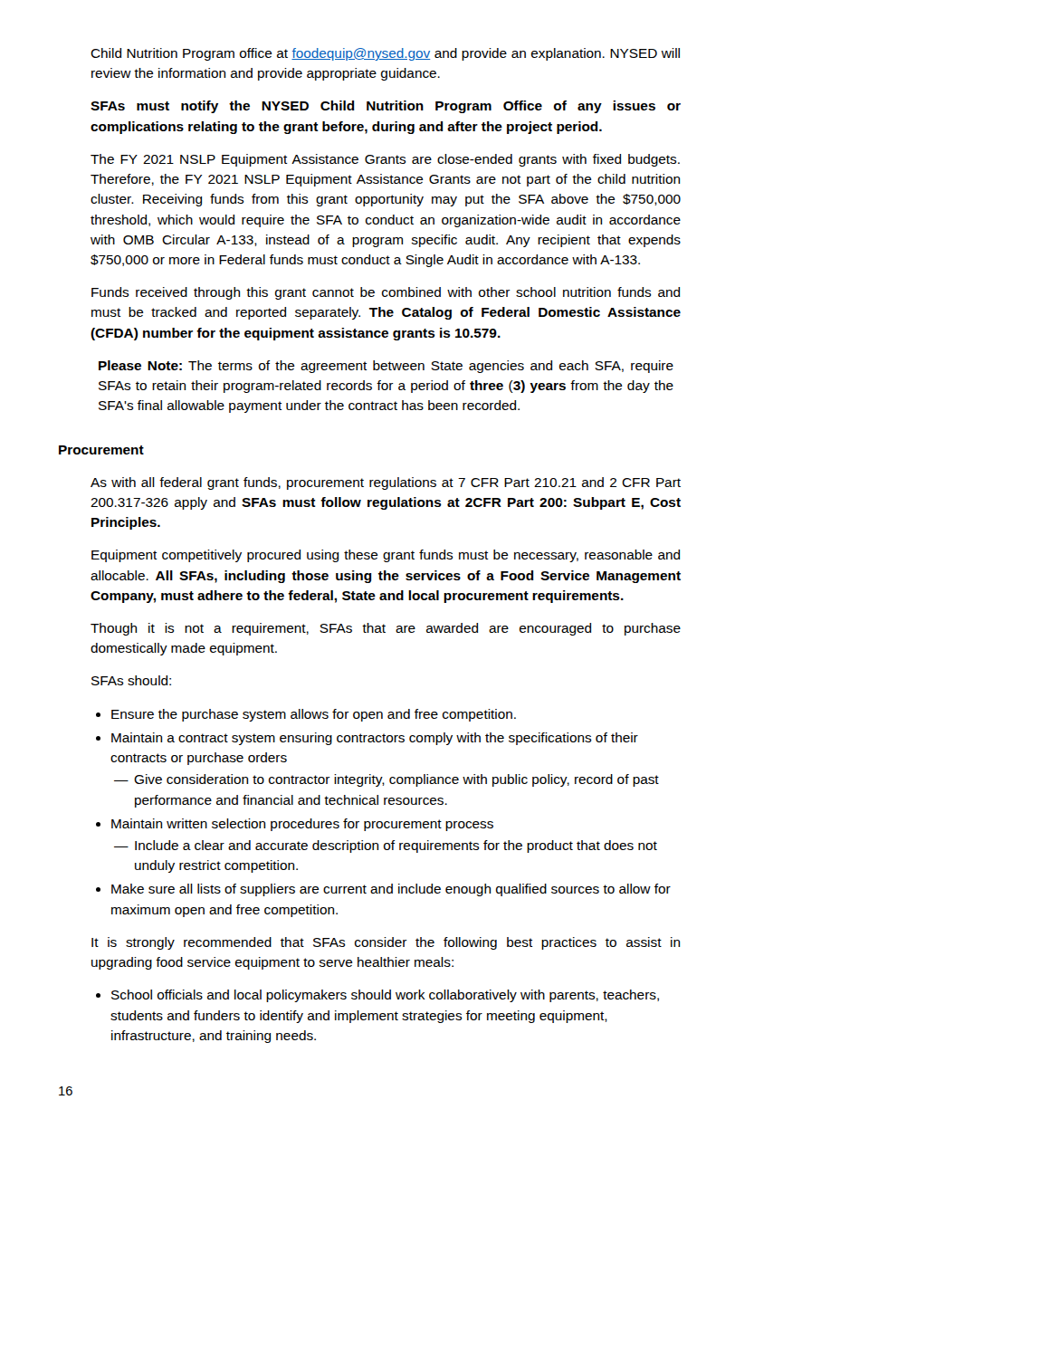Child Nutrition Program office at foodequip@nysed.gov and provide an explanation. NYSED will review the information and provide appropriate guidance.
SFAs must notify the NYSED Child Nutrition Program Office of any issues or complications relating to the grant before, during and after the project period.
The FY 2021 NSLP Equipment Assistance Grants are close-ended grants with fixed budgets. Therefore, the FY 2021 NSLP Equipment Assistance Grants are not part of the child nutrition cluster. Receiving funds from this grant opportunity may put the SFA above the $750,000 threshold, which would require the SFA to conduct an organization-wide audit in accordance with OMB Circular A-133, instead of a program specific audit. Any recipient that expends $750,000 or more in Federal funds must conduct a Single Audit in accordance with A-133.
Funds received through this grant cannot be combined with other school nutrition funds and must be tracked and reported separately. The Catalog of Federal Domestic Assistance (CFDA) number for the equipment assistance grants is 10.579.
Please Note: The terms of the agreement between State agencies and each SFA, require SFAs to retain their program-related records for a period of three (3) years from the day the SFA's final allowable payment under the contract has been recorded.
Procurement
As with all federal grant funds, procurement regulations at 7 CFR Part 210.21 and 2 CFR Part 200.317-326 apply and SFAs must follow regulations at 2CFR Part 200: Subpart E, Cost Principles.
Equipment competitively procured using these grant funds must be necessary, reasonable and allocable. All SFAs, including those using the services of a Food Service Management Company, must adhere to the federal, State and local procurement requirements.
Though it is not a requirement, SFAs that are awarded are encouraged to purchase domestically made equipment.
SFAs should:
Ensure the purchase system allows for open and free competition.
Maintain a contract system ensuring contractors comply with the specifications of their contracts or purchase orders
Give consideration to contractor integrity, compliance with public policy, record of past performance and financial and technical resources.
Maintain written selection procedures for procurement process
Include a clear and accurate description of requirements for the product that does not unduly restrict competition.
Make sure all lists of suppliers are current and include enough qualified sources to allow for maximum open and free competition.
It is strongly recommended that SFAs consider the following best practices to assist in upgrading food service equipment to serve healthier meals:
School officials and local policymakers should work collaboratively with parents, teachers, students and funders to identify and implement strategies for meeting equipment, infrastructure, and training needs.
16